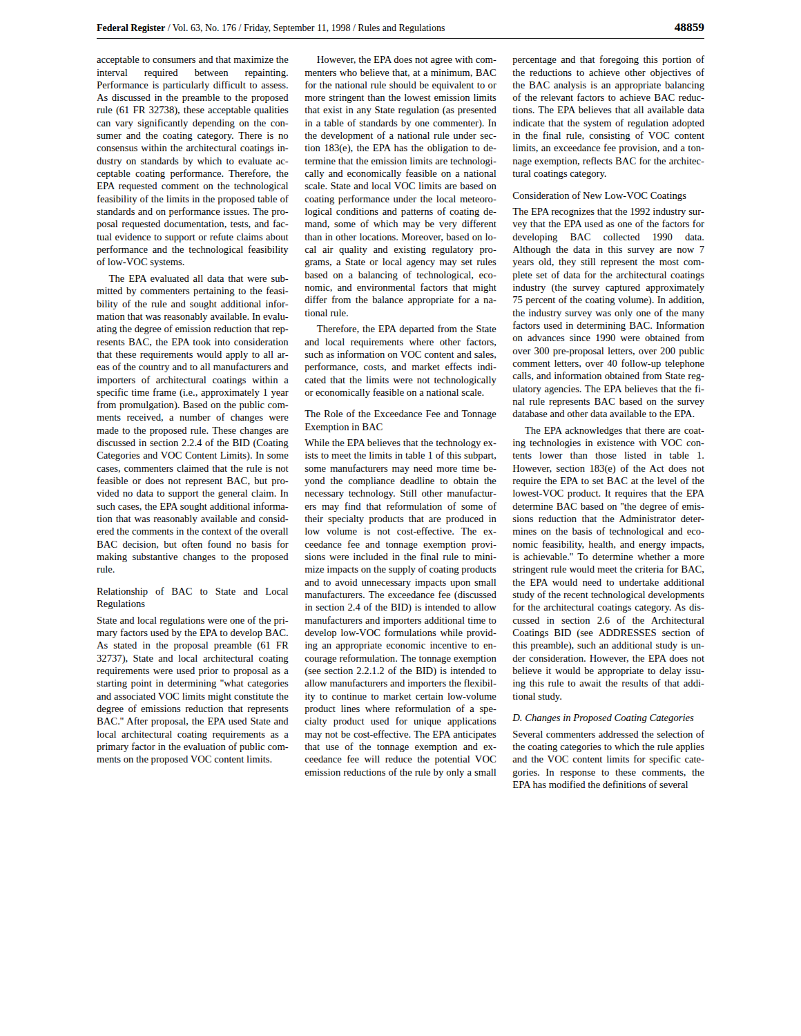Federal Register / Vol. 63, No. 176 / Friday, September 11, 1998 / Rules and Regulations
48859
acceptable to consumers and that maximize the interval required between repainting. Performance is particularly difficult to assess. As discussed in the preamble to the proposed rule (61 FR 32738), these acceptable qualities can vary significantly depending on the consumer and the coating category. There is no consensus within the architectural coatings industry on standards by which to evaluate acceptable coating performance. Therefore, the EPA requested comment on the technological feasibility of the limits in the proposed table of standards and on performance issues. The proposal requested documentation, tests, and factual evidence to support or refute claims about performance and the technological feasibility of low-VOC systems.
The EPA evaluated all data that were submitted by commenters pertaining to the feasibility of the rule and sought additional information that was reasonably available. In evaluating the degree of emission reduction that represents BAC, the EPA took into consideration that these requirements would apply to all areas of the country and to all manufacturers and importers of architectural coatings within a specific time frame (i.e., approximately 1 year from promulgation). Based on the public comments received, a number of changes were made to the proposed rule. These changes are discussed in section 2.2.4 of the BID (Coating Categories and VOC Content Limits). In some cases, commenters claimed that the rule is not feasible or does not represent BAC, but provided no data to support the general claim. In such cases, the EPA sought additional information that was reasonably available and considered the comments in the context of the overall BAC decision, but often found no basis for making substantive changes to the proposed rule.
Relationship of BAC to State and Local Regulations
State and local regulations were one of the primary factors used by the EPA to develop BAC. As stated in the proposal preamble (61 FR 32737), State and local architectural coating requirements were used prior to proposal as a starting point in determining ''what categories and associated VOC limits might constitute the degree of emissions reduction that represents BAC.'' After proposal, the EPA used State and local architectural coating requirements as a primary factor in the evaluation of public comments on the proposed VOC content limits.
However, the EPA does not agree with commenters who believe that, at a minimum, BAC for the national rule should be equivalent to or more stringent than the lowest emission limits that exist in any State regulation (as presented in a table of standards by one commenter). In the development of a national rule under section 183(e), the EPA has the obligation to determine that the emission limits are technologically and economically feasible on a national scale. State and local VOC limits are based on coating performance under the local meteorological conditions and patterns of coating demand, some of which may be very different than in other locations. Moreover, based on local air quality and existing regulatory programs, a State or local agency may set rules based on a balancing of technological, economic, and environmental factors that might differ from the balance appropriate for a national rule.
Therefore, the EPA departed from the State and local requirements where other factors, such as information on VOC content and sales, performance, costs, and market effects indicated that the limits were not technologically or economically feasible on a national scale.
The Role of the Exceedance Fee and Tonnage Exemption in BAC
While the EPA believes that the technology exists to meet the limits in table 1 of this subpart, some manufacturers may need more time beyond the compliance deadline to obtain the necessary technology. Still other manufacturers may find that reformulation of some of their specialty products that are produced in low volume is not cost-effective. The exceedance fee and tonnage exemption provisions were included in the final rule to minimize impacts on the supply of coating products and to avoid unnecessary impacts upon small manufacturers. The exceedance fee (discussed in section 2.4 of the BID) is intended to allow manufacturers and importers additional time to develop low-VOC formulations while providing an appropriate economic incentive to encourage reformulation. The tonnage exemption (see section 2.2.1.2 of the BID) is intended to allow manufacturers and importers the flexibility to continue to market certain low-volume product lines where reformulation of a specialty product used for unique applications may not be cost-effective. The EPA anticipates that use of the tonnage exemption and exceedance fee will reduce the potential VOC emission reductions of the rule by only a small percentage and that foregoing this portion of the reductions to achieve other objectives of the BAC analysis is an appropriate balancing of the relevant factors to achieve BAC reductions. The EPA believes that all available data indicate that the system of regulation adopted in the final rule, consisting of VOC content limits, an exceedance fee provision, and a tonnage exemption, reflects BAC for the architectural coatings category.
Consideration of New Low-VOC Coatings
The EPA recognizes that the 1992 industry survey that the EPA used as one of the factors for developing BAC collected 1990 data. Although the data in this survey are now 7 years old, they still represent the most complete set of data for the architectural coatings industry (the survey captured approximately 75 percent of the coating volume). In addition, the industry survey was only one of the many factors used in determining BAC. Information on advances since 1990 were obtained from over 300 pre-proposal letters, over 200 public comment letters, over 40 follow-up telephone calls, and information obtained from State regulatory agencies. The EPA believes that the final rule represents BAC based on the survey database and other data available to the EPA.
The EPA acknowledges that there are coating technologies in existence with VOC contents lower than those listed in table 1. However, section 183(e) of the Act does not require the EPA to set BAC at the level of the lowest-VOC product. It requires that the EPA determine BAC based on ''the degree of emissions reduction that the Administrator determines on the basis of technological and economic feasibility, health, and energy impacts, is achievable.'' To determine whether a more stringent rule would meet the criteria for BAC, the EPA would need to undertake additional study of the recent technological developments for the architectural coatings category. As discussed in section 2.6 of the Architectural Coatings BID (see ADDRESSES section of this preamble), such an additional study is under consideration. However, the EPA does not believe it would be appropriate to delay issuing this rule to await the results of that additional study.
D. Changes in Proposed Coating Categories
Several commenters addressed the selection of the coating categories to which the rule applies and the VOC content limits for specific categories. In response to these comments, the EPA has modified the definitions of several